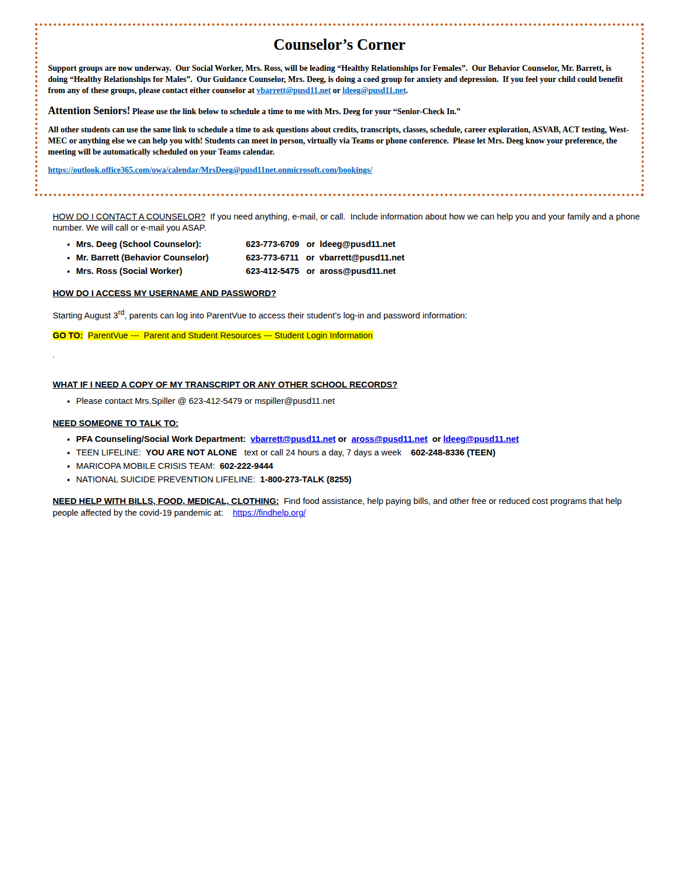Counselor’s Corner
Support groups are now underway. Our Social Worker, Mrs. Ross, will be leading “Healthy Relationships for Females”. Our Behavior Counselor, Mr. Barrett, is doing “Healthy Relationships for Males”. Our Guidance Counselor, Mrs. Deeg, is doing a coed group for anxiety and depression. If you feel your child could benefit from any of these groups, please contact either counselor at vbarrett@pusd11.net or ldeeg@pusd11.net.
Attention Seniors! Please use the link below to schedule a time to me with Mrs. Deeg for your “Senior-Check In.”
All other students can use the same link to schedule a time to ask questions about credits, transcripts, classes, schedule, career exploration, ASVAB, ACT testing, West-MEC or anything else we can help you with! Students can meet in person, virtually via Teams or phone conference. Please let Mrs. Deeg know your preference, the meeting will be automatically scheduled on your Teams calendar.
https://outlook.office365.com/owa/calendar/MrsDeeg@pusd11net.onmicrosoft.com/bookings/
HOW DO I CONTACT A COUNSELOR? If you need anything, e-mail, or call. Include information about how we can help you and your family and a phone number. We will call or e-mail you ASAP.
Mrs. Deeg (School Counselor): 623-773-6709 or ldeeg@pusd11.net
Mr. Barrett (Behavior Counselor) 623-773-6711 or vbarrett@pusd11.net
Mrs. Ross (Social Worker) 623-412-5475 or aross@pusd11.net
HOW DO I ACCESS MY USERNAME AND PASSWORD?
Starting August 3rd, parents can log into ParentVue to access their student’s log-in and password information:
GO TO: ParentVue --- Parent and Student Resources --- Student Login Information
WHAT IF I NEED A COPY OF MY TRANSCRIPT OR ANY OTHER SCHOOL RECORDS?
Please contact Mrs.Spiller @ 623-412-5479 or mspiller@pusd11.net
NEED SOMEONE TO TALK TO:
PFA Counseling/Social Work Department: vbarrett@pusd11.net or aross@pusd11.net or ldeeg@pusd11.net
TEEN LIFELINE: YOU ARE NOT ALONE text or call 24 hours a day, 7 days a week 602-248-8336 (TEEN)
MARICOPA MOBILE CRISIS TEAM: 602-222-9444
NATIONAL SUICIDE PREVENTION LIFELINE: 1-800-273-TALK (8255)
NEED HELP WITH BILLS, FOOD, MEDICAL, CLOTHING: Find food assistance, help paying bills, and other free or reduced cost programs that help people affected by the covid-19 pandemic at: https://findhelp.org/